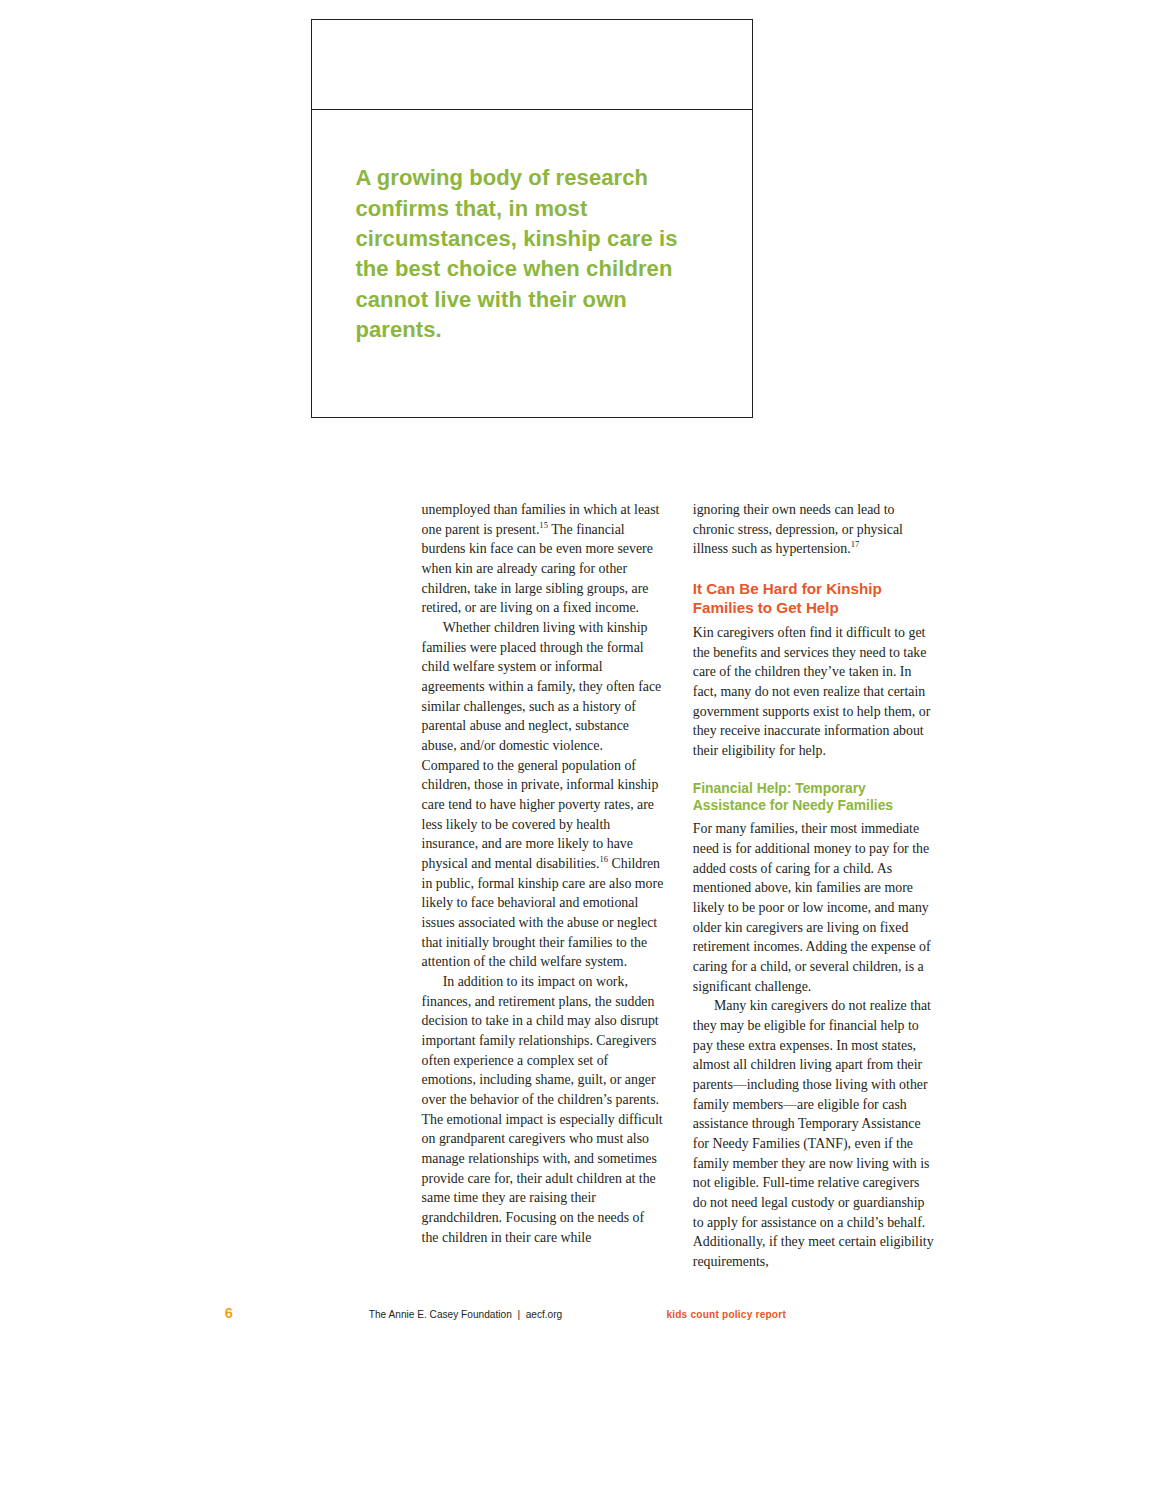A growing body of research confirms that, in most circumstances, kinship care is the best choice when children cannot live with their own parents.
unemployed than families in which at least one parent is present.15 The financial burdens kin face can be even more severe when kin are already caring for other children, take in large sibling groups, are retired, or are living on a fixed income.
Whether children living with kinship families were placed through the formal child welfare system or informal agreements within a family, they often face similar challenges, such as a history of parental abuse and neglect, substance abuse, and/or domestic violence. Compared to the general population of children, those in private, informal kinship care tend to have higher poverty rates, are less likely to be covered by health insurance, and are more likely to have physical and mental disabilities.16 Children in public, formal kinship care are also more likely to face behavioral and emotional issues associated with the abuse or neglect that initially brought their families to the attention of the child welfare system.
In addition to its impact on work, finances, and retirement plans, the sudden decision to take in a child may also disrupt important family relationships. Caregivers often experience a complex set of emotions, including shame, guilt, or anger over the behavior of the children’s parents. The emotional impact is especially difficult on grandparent caregivers who must also manage relationships with, and sometimes provide care for, their adult children at the same time they are raising their grandchildren. Focusing on the needs of the children in their care while
ignoring their own needs can lead to chronic stress, depression, or physical illness such as hypertension.17
It Can Be Hard for Kinship Families to Get Help
Kin caregivers often find it difficult to get the benefits and services they need to take care of the children they’ve taken in. In fact, many do not even realize that certain government supports exist to help them, or they receive inaccurate information about their eligibility for help.
Financial Help: Temporary Assistance for Needy Families
For many families, their most immediate need is for additional money to pay for the added costs of caring for a child. As mentioned above, kin families are more likely to be poor or low income, and many older kin caregivers are living on fixed retirement incomes. Adding the expense of caring for a child, or several children, is a significant challenge.
Many kin caregivers do not realize that they may be eligible for financial help to pay these extra expenses. In most states, almost all children living apart from their parents—including those living with other family members—are eligible for cash assistance through Temporary Assistance for Needy Families (TANF), even if the family member they are now living with is not eligible. Full-time relative caregivers do not need legal custody or guardianship to apply for assistance on a child’s behalf. Additionally, if they meet certain eligibility requirements,
6
The Annie E. Casey Foundation | aecf.org
kids count policy report